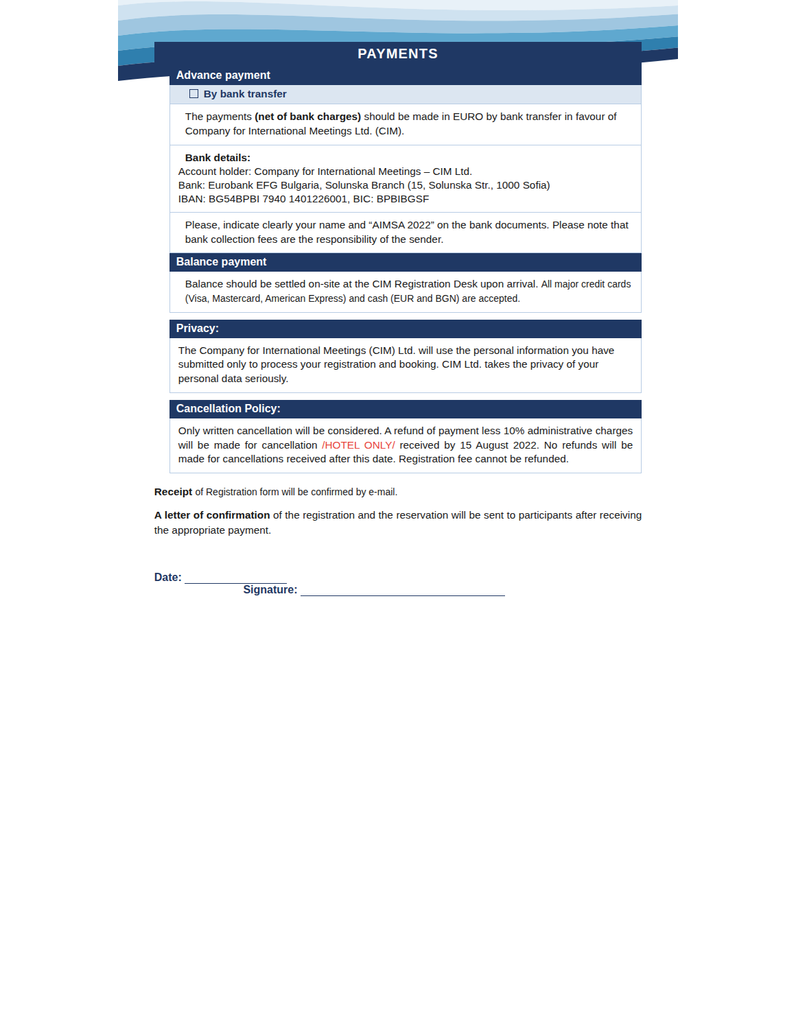PAYMENTS
Advance payment
By bank transfer
The payments (net of bank charges) should be made in EURO by bank transfer in favour of Company for International Meetings Ltd. (CIM).
Bank details:
Account holder: Company for International Meetings – CIM Ltd.
Bank: Eurobank EFG Bulgaria, Solunska Branch (15, Solunska Str., 1000 Sofia)
IBAN: BG54BPBI 7940 1401226001, BIC: BPBIBGSF
Please, indicate clearly your name and “AIMSA 2022” on the bank documents. Please note that bank collection fees are the responsibility of the sender.
Balance payment
Balance should be settled on-site at the CIM Registration Desk upon arrival. All major credit cards (Visa, Mastercard, American Express) and cash (EUR and BGN) are accepted.
Privacy:
The Company for International Meetings (CIM) Ltd. will use the personal information you have submitted only to process your registration and booking. CIM Ltd. takes the privacy of your personal data seriously.
Cancellation Policy:
Only written cancellation will be considered. A refund of payment less 10% administrative charges will be made for cancellation /HOTEL ONLY/ received by 15 August 2022. No refunds will be made for cancellations received after this date. Registration fee cannot be refunded.
Receipt of Registration form will be confirmed by e-mail.
A letter of confirmation of the registration and the reservation will be sent to participants after receiving the appropriate payment.
Date: Signature: